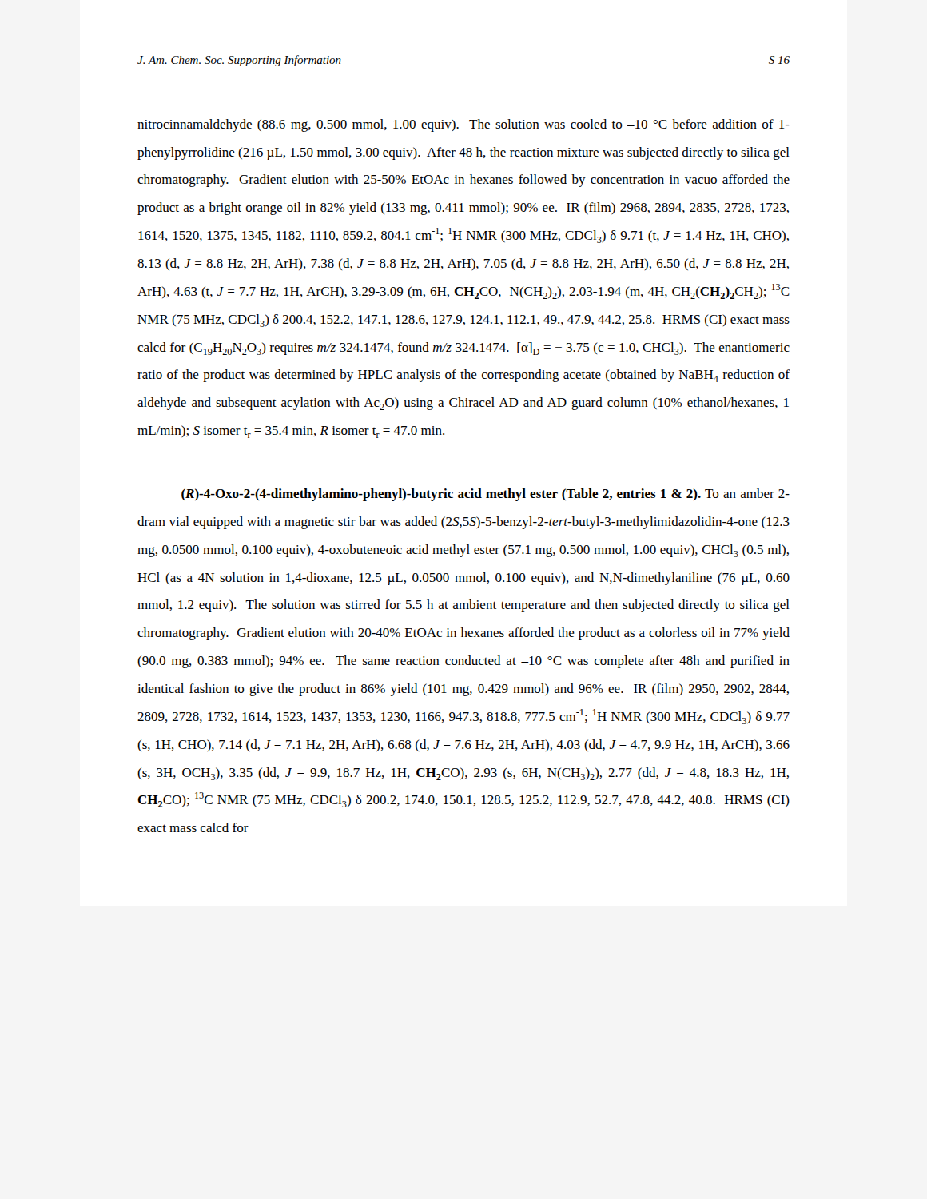J. Am. Chem. Soc. Supporting Information S 16
nitrocinnamaldehyde (88.6 mg, 0.500 mmol, 1.00 equiv). The solution was cooled to –10 °C before addition of 1-phenylpyrrolidine (216 µL, 1.50 mmol, 3.00 equiv). After 48 h, the reaction mixture was subjected directly to silica gel chromatography. Gradient elution with 25-50% EtOAc in hexanes followed by concentration in vacuo afforded the product as a bright orange oil in 82% yield (133 mg, 0.411 mmol); 90% ee. IR (film) 2968, 2894, 2835, 2728, 1723, 1614, 1520, 1375, 1345, 1182, 1110, 859.2, 804.1 cm-1; 1H NMR (300 MHz, CDCl3) δ 9.71 (t, J = 1.4 Hz, 1H, CHO), 8.13 (d, J = 8.8 Hz, 2H, ArH), 7.38 (d, J = 8.8 Hz, 2H, ArH), 7.05 (d, J = 8.8 Hz, 2H, ArH), 6.50 (d, J = 8.8 Hz, 2H, ArH), 4.63 (t, J = 7.7 Hz, 1H, ArCH), 3.29-3.09 (m, 6H, CH2 CO, N(CH2)2), 2.03-1.94 (m, 4H, CH2(CH2)2 CH2); 13C NMR (75 MHz, CDCl3) δ 200.4, 152.2, 147.1, 128.6, 127.9, 124.1, 112.1, 49., 47.9, 44.2, 25.8. HRMS (CI) exact mass calcd for (C19H20N2O3) requires m/z 324.1474, found m/z 324.1474. [α]D = − 3.75 (c = 1.0, CHCl3). The enantiomeric ratio of the product was determined by HPLC analysis of the corresponding acetate (obtained by NaBH4 reduction of aldehyde and subsequent acylation with Ac2O) using a Chiracel AD and AD guard column (10% ethanol/hexanes, 1 mL/min); S isomer tr = 35.4 min, R isomer tr = 47.0 min.
(R)-4-Oxo-2-(4-dimethylamino-phenyl)-butyric acid methyl ester (Table 2, entries 1 & 2). To an amber 2-dram vial equipped with a magnetic stir bar was added (2S,5S)-5-benzyl-2-tert-butyl-3-methylimidazolidin-4-one (12.3 mg, 0.0500 mmol, 0.100 equiv), 4-oxobuteneoic acid methyl ester (57.1 mg, 0.500 mmol, 1.00 equiv), CHCl3 (0.5 ml), HCl (as a 4N solution in 1,4-dioxane, 12.5 µL, 0.0500 mmol, 0.100 equiv), and N,N-dimethylaniline (76 µL, 0.60 mmol, 1.2 equiv). The solution was stirred for 5.5 h at ambient temperature and then subjected directly to silica gel chromatography. Gradient elution with 20-40% EtOAc in hexanes afforded the product as a colorless oil in 77% yield (90.0 mg, 0.383 mmol); 94% ee. The same reaction conducted at –10 °C was complete after 48h and purified in identical fashion to give the product in 86% yield (101 mg, 0.429 mmol) and 96% ee. IR (film) 2950, 2902, 2844, 2809, 2728, 1732, 1614, 1523, 1437, 1353, 1230, 1166, 947.3, 818.8, 777.5 cm-1; 1H NMR (300 MHz, CDCl3) δ 9.77 (s, 1H, CHO), 7.14 (d, J = 7.1 Hz, 2H, ArH), 6.68 (d, J = 7.6 Hz, 2H, ArH), 4.03 (dd, J = 4.7, 9.9 Hz, 1H, ArCH), 3.66 (s, 3H, OCH3), 3.35 (dd, J = 9.9, 18.7 Hz, 1H, CH2 CO), 2.93 (s, 6H, N(CH3)2), 2.77 (dd, J = 4.8, 18.3 Hz, 1H, CH2 CO); 13C NMR (75 MHz, CDCl3) δ 200.2, 174.0, 150.1, 128.5, 125.2, 112.9, 52.7, 47.8, 44.2, 40.8. HRMS (CI) exact mass calcd for